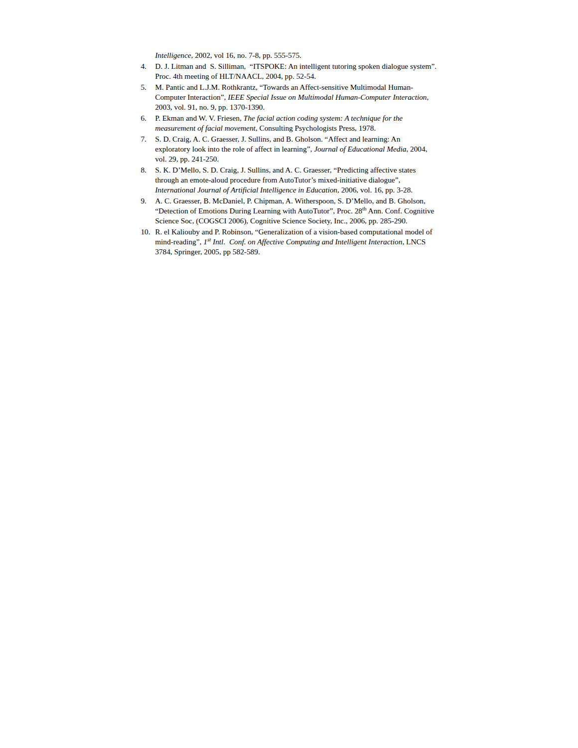Intelligence, 2002, vol 16, no. 7-8, pp. 555-575.
4. D. J. Litman and S. Silliman, “ITSPOKE: An intelligent tutoring spoken dialogue system”. Proc. 4th meeting of HLT/NAACL, 2004, pp. 52-54.
5. M. Pantic and L.J.M. Rothkrantz, “Towards an Affect-sensitive Multimodal Human-Computer Interaction”, IEEE Special Issue on Multimodal Human-Computer Interaction, 2003, vol. 91, no. 9, pp. 1370-1390.
6. P. Ekman and W. V. Friesen, The facial action coding system: A technique for the measurement of facial movement, Consulting Psychologists Press, 1978.
7. S. D. Craig, A. C. Graesser, J. Sullins, and B. Gholson. “Affect and learning: An exploratory look into the role of affect in learning”, Journal of Educational Media, 2004, vol. 29, pp. 241-250.
8. S. K. D’Mello, S. D. Craig, J. Sullins, and A. C. Graesser, “Predicting affective states through an emote-aloud procedure from AutoTutor’s mixed-initiative dialogue”, International Journal of Artificial Intelligence in Education, 2006, vol. 16, pp. 3-28.
9. A. C. Graesser, B. McDaniel, P. Chipman, A. Witherspoon, S. D’Mello, and B. Gholson, “Detection of Emotions During Learning with AutoTutor”, Proc. 28th Ann. Conf. Cognitive Science Soc, (COGSCI 2006), Cognitive Science Society, Inc., 2006, pp. 285-290.
10. R. el Kaliouby and P. Robinson, “Generalization of a vision-based computational model of mind-reading”, 1st Intl. Conf. on Affective Computing and Intelligent Interaction, LNCS 3784, Springer, 2005, pp 582-589.